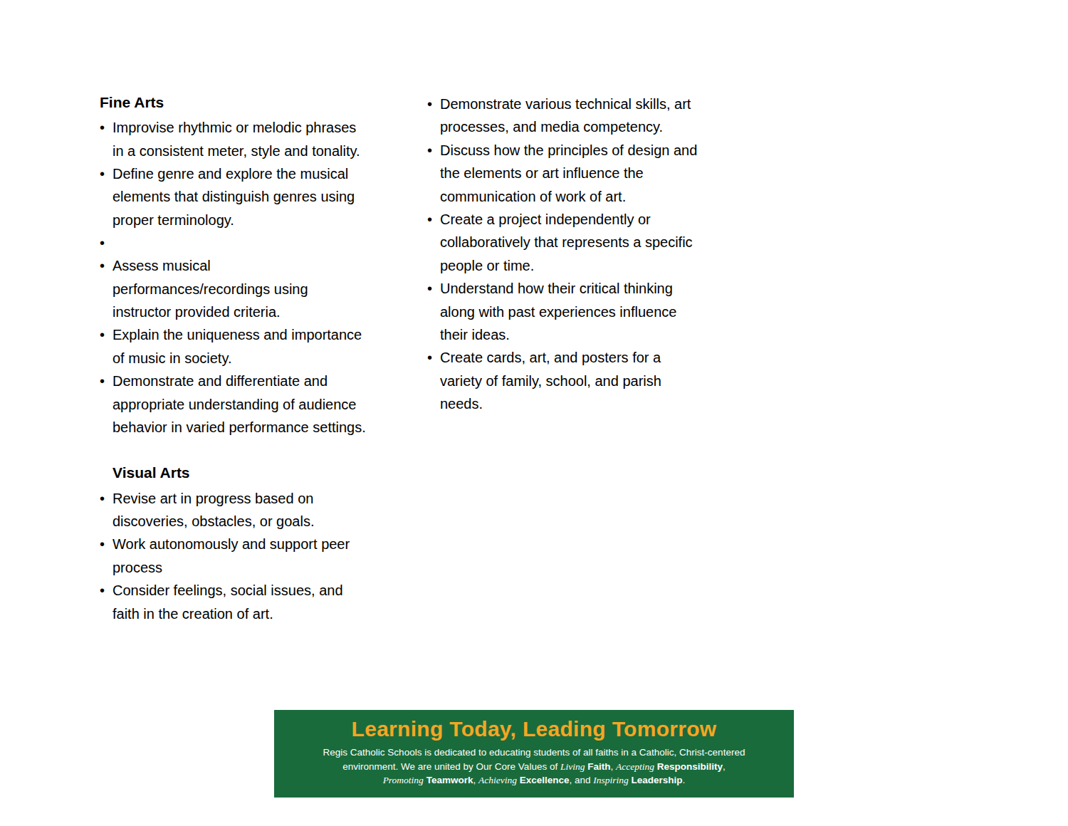Fine Arts
Improvise rhythmic or melodic phrases in a consistent meter, style and tonality.
Define genre and explore the musical elements that distinguish genres using proper terminology.
Assess musical performances/recordings using instructor provided criteria.
Explain the uniqueness and importance of music in society.
Demonstrate and differentiate and appropriate understanding of audience behavior in varied performance settings.
Visual Arts
Revise art in progress based on discoveries, obstacles, or goals.
Work autonomously and support peer process
Consider feelings, social issues, and faith in the creation of art.
Demonstrate various technical skills, art processes, and media competency.
Discuss how the principles of design and the elements or art influence the communication of work of art.
Create a project independently or collaboratively that represents a specific people or time.
Understand how their critical thinking along with past experiences influence their ideas.
Create cards, art, and posters for a variety of family, school, and parish needs.
Learning Today, Leading Tomorrow
Regis Catholic Schools is dedicated to educating students of all faiths in a Catholic, Christ-centered
environment. We are united by Our Core Values of Living Faith, Accepting Responsibility,
Promoting Teamwork, Achieving Excellence, and Inspiring Leadership.